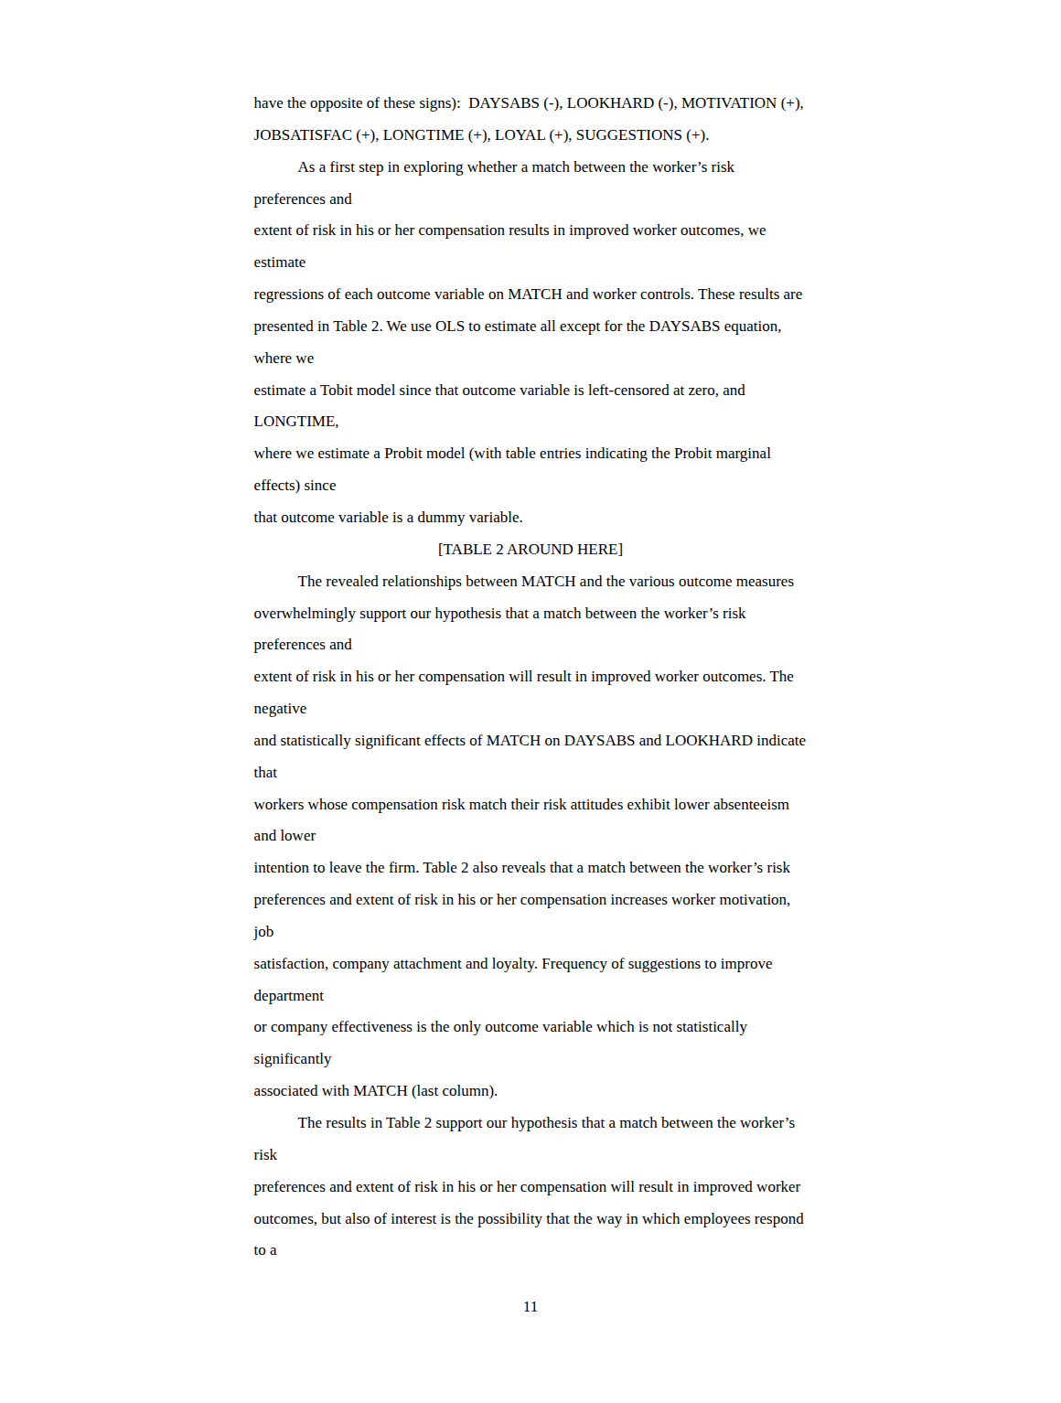have the opposite of these signs): DAYSABS (-), LOOKHARD (-), MOTIVATION (+),
JOBSATISFAC (+), LONGTIME (+), LOYAL (+), SUGGESTIONS (+).
As a first step in exploring whether a match between the worker’s risk preferences and
extent of risk in his or her compensation results in improved worker outcomes, we estimate
regressions of each outcome variable on MATCH and worker controls. These results are
presented in Table 2. We use OLS to estimate all except for the DAYSABS equation, where we
estimate a Tobit model since that outcome variable is left-censored at zero, and LONGTIME,
where we estimate a Probit model (with table entries indicating the Probit marginal effects) since
that outcome variable is a dummy variable.
[TABLE 2 AROUND HERE]
The revealed relationships between MATCH and the various outcome measures
overwhelmingly support our hypothesis that a match between the worker’s risk preferences and
extent of risk in his or her compensation will result in improved worker outcomes. The negative
and statistically significant effects of MATCH on DAYSABS and LOOKHARD indicate that
workers whose compensation risk match their risk attitudes exhibit lower absenteeism and lower
intention to leave the firm. Table 2 also reveals that a match between the worker’s risk
preferences and extent of risk in his or her compensation increases worker motivation, job
satisfaction, company attachment and loyalty. Frequency of suggestions to improve department
or company effectiveness is the only outcome variable which is not statistically significantly
associated with MATCH (last column).
The results in Table 2 support our hypothesis that a match between the worker’s risk
preferences and extent of risk in his or her compensation will result in improved worker
outcomes, but also of interest is the possibility that the way in which employees respond to a
11